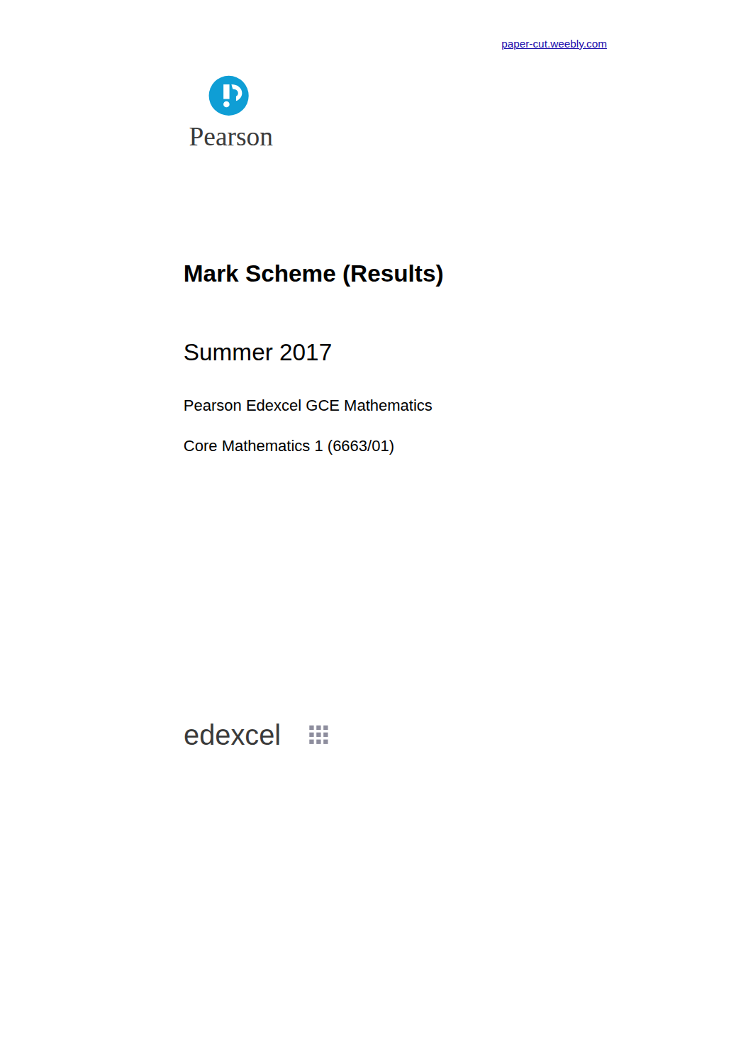paper-cut.weebly.com
Pearson
Mark Scheme (Results)
Summer 2017
Pearson Edexcel GCE Mathematics
Core Mathematics 1 (6663/01)
edexcel